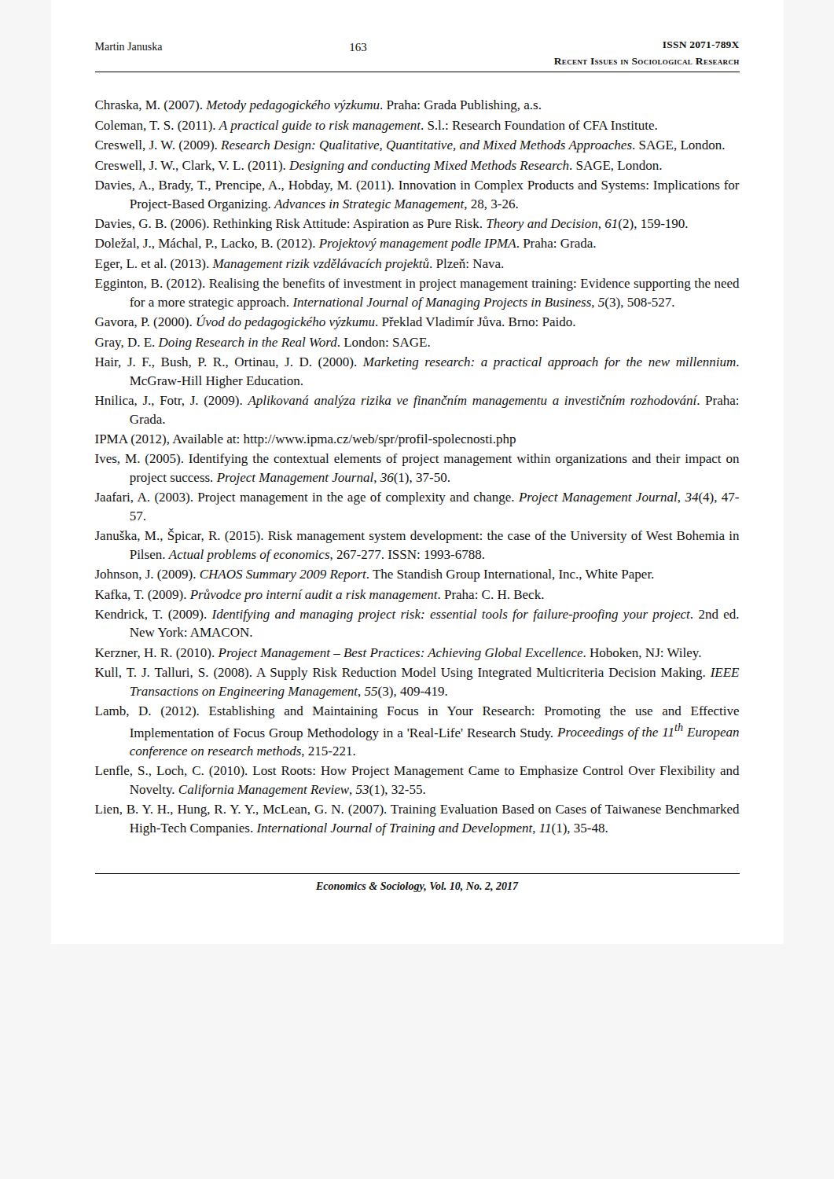Martin Januska
163
ISSN 2071-789X
Recent Issues in Sociological Research
Chraska, M. (2007). Metody pedagogického výzkumu. Praha: Grada Publishing, a.s.
Coleman, T. S. (2011). A practical guide to risk management. S.l.: Research Foundation of CFA Institute.
Creswell, J. W. (2009). Research Design: Qualitative, Quantitative, and Mixed Methods Approaches. SAGE, London.
Creswell, J. W., Clark, V. L. (2011). Designing and conducting Mixed Methods Research. SAGE, London.
Davies, A., Brady, T., Prencipe, A., Hobday, M. (2011). Innovation in Complex Products and Systems: Implications for Project-Based Organizing. Advances in Strategic Management, 28, 3-26.
Davies, G. B. (2006). Rethinking Risk Attitude: Aspiration as Pure Risk. Theory and Decision, 61(2), 159-190.
Doležal, J., Máchal, P., Lacko, B. (2012). Projektový management podle IPMA. Praha: Grada.
Eger, L. et al. (2013). Management rizik vzdělávacích projektů. Plzeň: Nava.
Egginton, B. (2012). Realising the benefits of investment in project management training: Evidence supporting the need for a more strategic approach. International Journal of Managing Projects in Business, 5(3), 508-527.
Gavora, P. (2000). Úvod do pedagogického výzkumu. Překlad Vladimír Jůva. Brno: Paido.
Gray, D. E. Doing Research in the Real Word. London: SAGE.
Hair, J. F., Bush, P. R., Ortinau, J. D. (2000). Marketing research: a practical approach for the new millennium. McGraw-Hill Higher Education.
Hnilica, J., Fotr, J. (2009). Aplikovaná analýza rizika ve finančním managementu a investičním rozhodování. Praha: Grada.
IPMA (2012), Available at: http://www.ipma.cz/web/spr/profil-spolecnosti.php
Ives, M. (2005). Identifying the contextual elements of project management within organizations and their impact on project success. Project Management Journal, 36(1), 37-50.
Jaafari, A. (2003). Project management in the age of complexity and change. Project Management Journal, 34(4), 47-57.
Januška, M., Špicar, R. (2015). Risk management system development: the case of the University of West Bohemia in Pilsen. Actual problems of economics, 267-277. ISSN: 1993-6788.
Johnson, J. (2009). CHAOS Summary 2009 Report. The Standish Group International, Inc., White Paper.
Kafka, T. (2009). Průvodce pro interní audit a risk management. Praha: C. H. Beck.
Kendrick, T. (2009). Identifying and managing project risk: essential tools for failure-proofing your project. 2nd ed. New York: AMACON.
Kerzner, H. R. (2010). Project Management – Best Practices: Achieving Global Excellence. Hoboken, NJ: Wiley.
Kull, T. J. Talluri, S. (2008). A Supply Risk Reduction Model Using Integrated Multicriteria Decision Making. IEEE Transactions on Engineering Management, 55(3), 409-419.
Lamb, D. (2012). Establishing and Maintaining Focus in Your Research: Promoting the use and Effective Implementation of Focus Group Methodology in a 'Real-Life' Research Study. Proceedings of the 11th European conference on research methods, 215-221.
Lenfle, S., Loch, C. (2010). Lost Roots: How Project Management Came to Emphasize Control Over Flexibility and Novelty. California Management Review, 53(1), 32-55.
Lien, B. Y. H., Hung, R. Y. Y., McLean, G. N. (2007). Training Evaluation Based on Cases of Taiwanese Benchmarked High-Tech Companies. International Journal of Training and Development, 11(1), 35-48.
Economics & Sociology, Vol. 10, No. 2, 2017